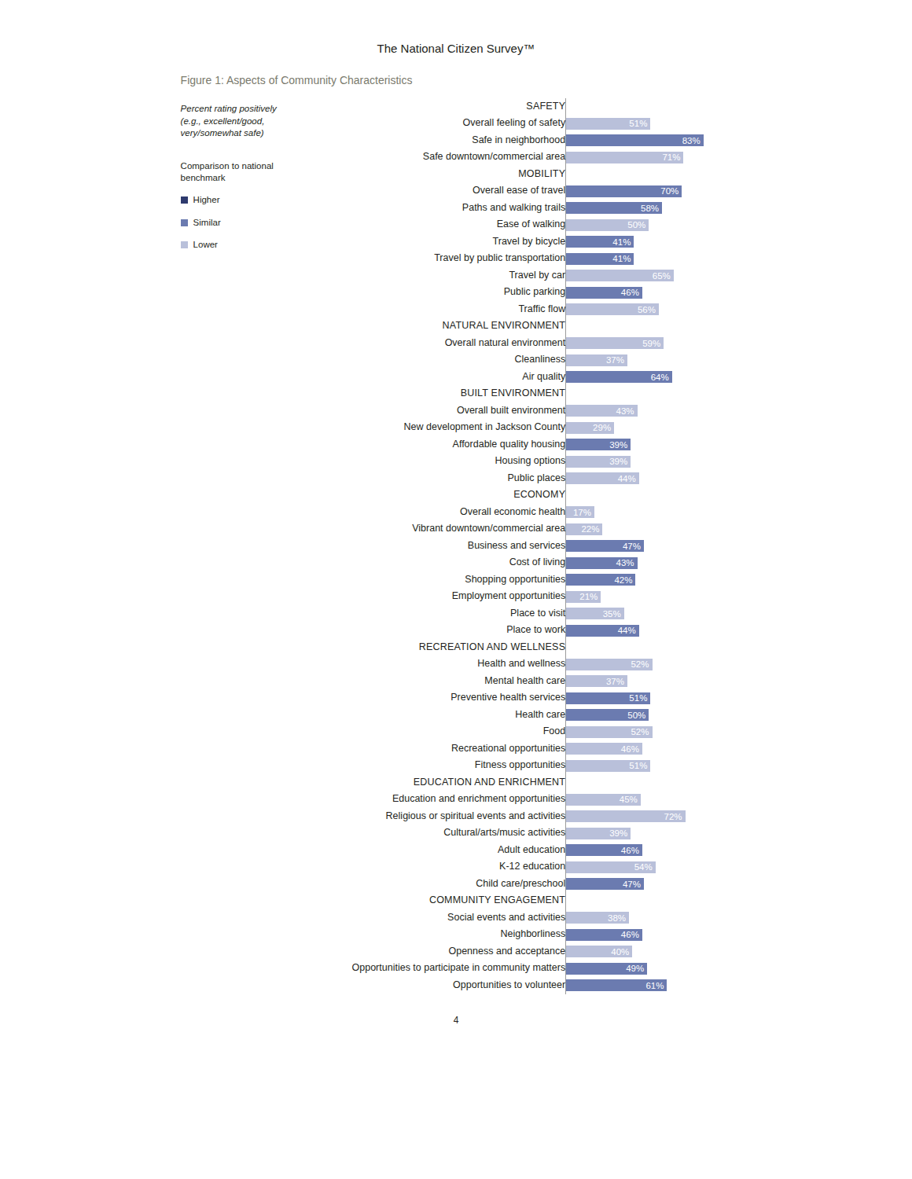The National Citizen Survey™
Figure 1: Aspects of Community Characteristics
Percent rating positively
(e.g., excellent/good,
very/somewhat safe)
Comparison to national
benchmark
Higher
Similar
Lower
| SAFETY | |
| Overall feeling of safety | 51% |
| Safe in neighborhood | 83% |
| Safe downtown/commercial area | 71% |
| MOBILITY | |
| Overall ease of travel | 70% |
| Paths and walking trails | 58% |
| Ease of walking | 50% |
| Travel by bicycle | 41% |
| Travel by public transportation | 41% |
| Travel by car | 65% |
| Public parking | 46% |
| Traffic flow | 56% |
| NATURAL ENVIRONMENT | |
| Overall natural environment | 59% |
| Cleanliness | 37% |
| Air quality | 64% |
| BUILT ENVIRONMENT | |
| Overall built environment | 43% |
| New development in Jackson County | 29% |
| Affordable quality housing | 39% |
| Housing options | 39% |
| Public places | 44% |
| ECONOMY | |
| Overall economic health | 17% |
| Vibrant downtown/commercial area | 22% |
| Business and services | 47% |
| Cost of living | 43% |
| Shopping opportunities | 42% |
| Employment opportunities | 21% |
| Place to visit | 35% |
| Place to work | 44% |
| RECREATION AND WELLNESS | |
| Health and wellness | 52% |
| Mental health care | 37% |
| Preventive health services | 51% |
| Health care | 50% |
| Food | 52% |
| Recreational opportunities | 46% |
| Fitness opportunities | 51% |
| EDUCATION AND ENRICHMENT | |
| Education and enrichment opportunities | 45% |
| Religious or spiritual events and activities | 72% |
| Cultural/arts/music activities | 39% |
| Adult education | 46% |
| K-12 education | 54% |
| Child care/preschool | 47% |
| COMMUNITY ENGAGEMENT | |
| Social events and activities | 38% |
| Neighborliness | 46% |
| Openness and acceptance | 40% |
| Opportunities to participate in community matters | 49% |
| Opportunities to volunteer | 61% |
4